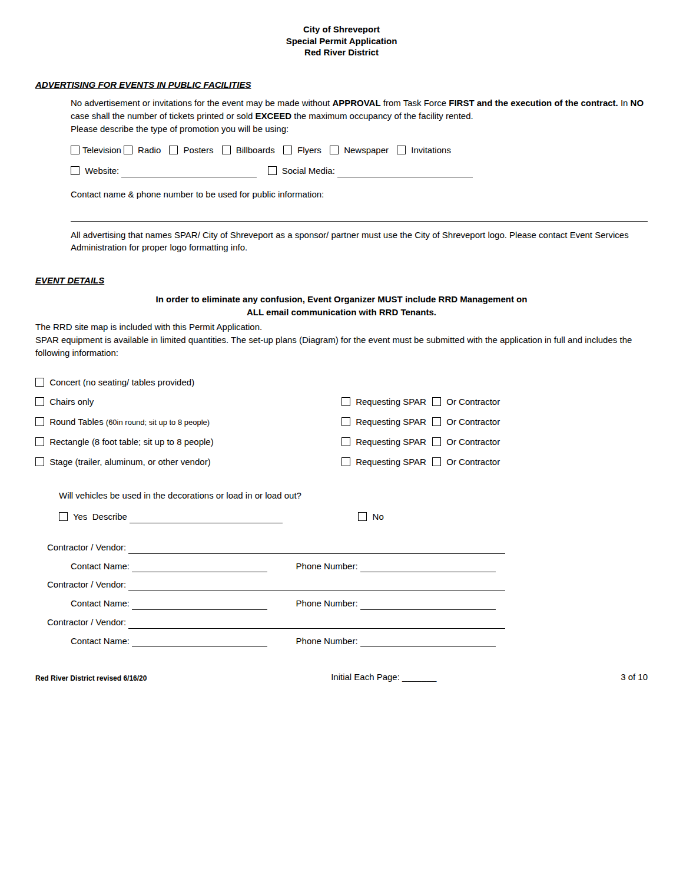City of Shreveport
Special Permit Application
Red River District
ADVERTISING FOR EVENTS IN PUBLIC FACILITIES
No advertisement or invitations for the event may be made without APPROVAL from Task Force FIRST and the execution of the contract. In NO case shall the number of tickets printed or sold EXCEED the maximum occupancy of the facility rented.
Please describe the type of promotion you will be using:
Television Radio Posters Billboards Flyers Newspaper Invitations
Website: Social Media:
Contact name & phone number to be used for public information:
All advertising that names SPAR/ City of Shreveport as a sponsor/ partner must use the City of Shreveport logo. Please contact Event Services Administration for proper logo formatting info.
EVENT DETAILS
In order to eliminate any confusion, Event Organizer MUST include RRD Management on
ALL email communication with RRD Tenants.
The RRD site map is included with this Permit Application.
SPAR equipment is available in limited quantities. The set-up plans (Diagram) for the event must be submitted with the application in full and includes the following information:
| Concert (no seating/ tables provided) | |
| Chairs only | Requesting SPAR Or Contractor |
| Round Tables (60in round; sit up to 8 people) | Requesting SPAR Or Contractor |
| Rectangle (8 foot table; sit up to 8 people) | Requesting SPAR Or Contractor |
| Stage (trailer, aluminum, or other vendor) | Requesting SPAR Or Contractor |
Will vehicles be used in the decorations or load in or load out?
Yes Describe No
Contractor / Vendor:
Contact Name: Phone Number:
Contractor / Vendor:
Contact Name: Phone Number:
Contractor / Vendor:
Contact Name: Phone Number:
Red River District revised 6/16/20
Initial Each Page: _______
3 of 10